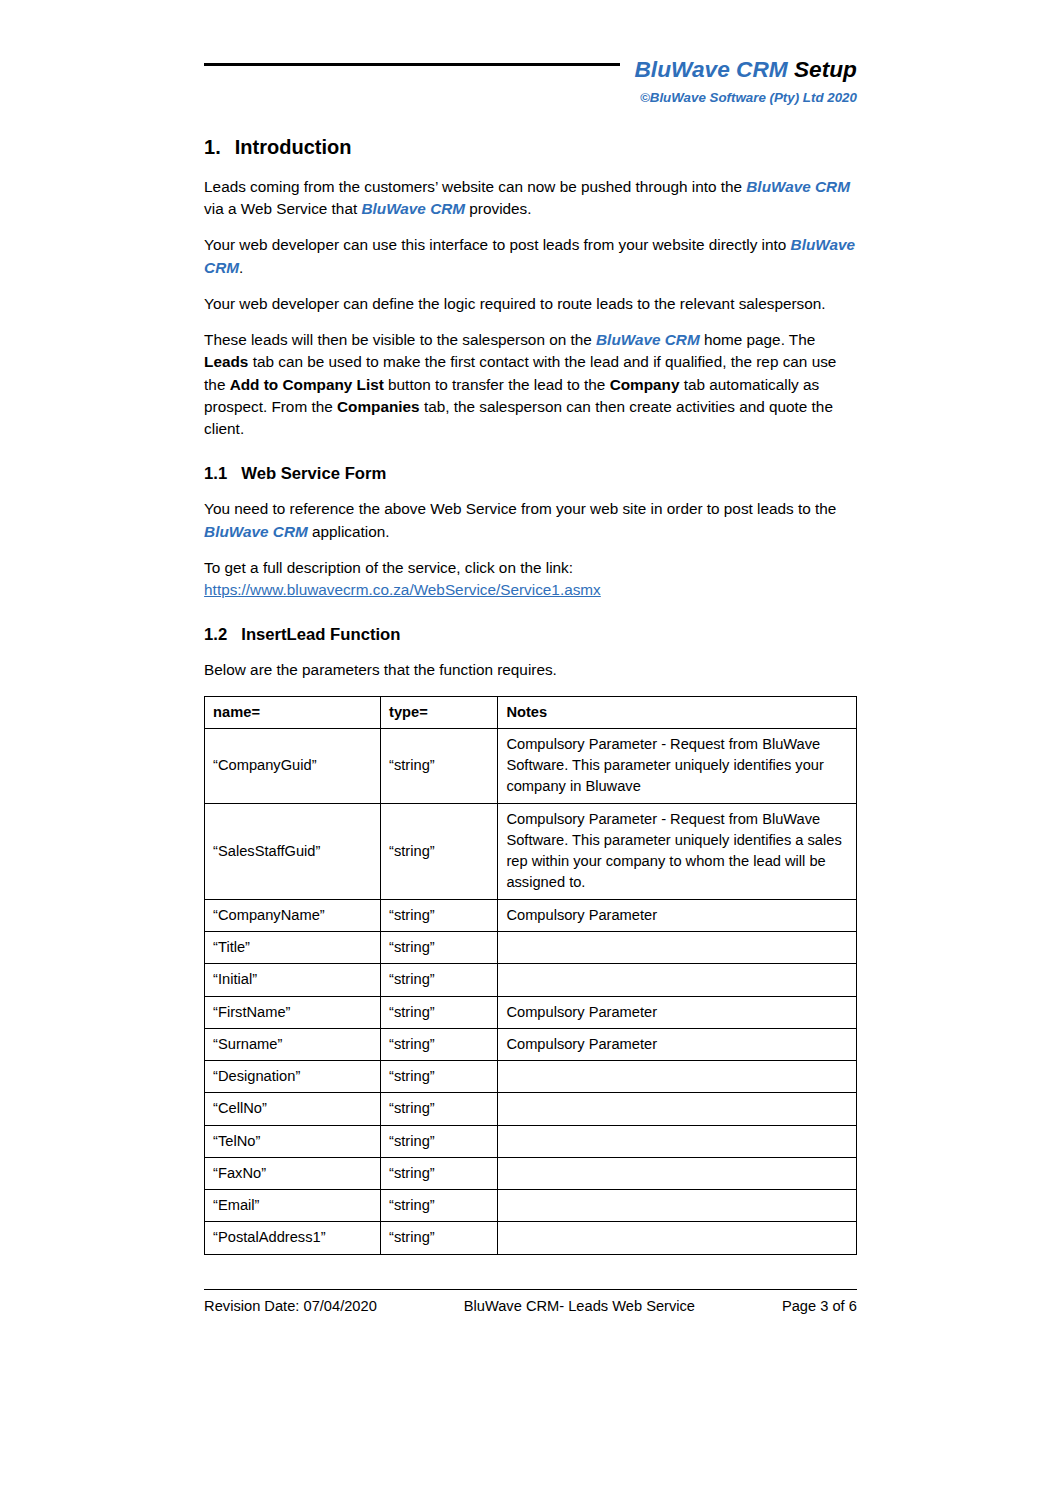BluWave CRM Setup
©BluWave Software (Pty) Ltd 2020
1. Introduction
Leads coming from the customers’ website can now be pushed through into the BluWave CRM via a Web Service that BluWave CRM provides.
Your web developer can use this interface to post leads from your website directly into BluWave CRM.
Your web developer can define the logic required to route leads to the relevant salesperson.
These leads will then be visible to the salesperson on the BluWave CRM home page. The Leads tab can be used to make the first contact with the lead and if qualified, the rep can use the Add to Company List button to transfer the lead to the Company tab automatically as prospect. From the Companies tab, the salesperson can then create activities and quote the client.
1.1 Web Service Form
You need to reference the above Web Service from your web site in order to post leads to the BluWave CRM application.
To get a full description of the service, click on the link:
https://www.bluwavecrm.co.za/WebService/Service1.asmx
1.2 InsertLead Function
Below are the parameters that the function requires.
| name= | type= | Notes |
| --- | --- | --- |
| “CompanyGuid” | “string” | Compulsory Parameter - Request from BluWave Software. This parameter uniquely identifies your company in Bluwave |
| “SalesStaffGuid” | “string” | Compulsory Parameter - Request from BluWave Software. This parameter uniquely identifies a sales rep within your company to whom the lead will be assigned to. |
| “CompanyName” | “string” | Compulsory Parameter |
| “Title” | “string” | |
| “Initial” | “string” | |
| “FirstName” | “string” | Compulsory Parameter |
| “Surname” | “string” | Compulsory Parameter |
| “Designation” | “string” | |
| “CellNo” | “string” | |
| “TelNo” | “string” | |
| “FaxNo” | “string” | |
| “Email” | “string” | |
| “PostalAddress1” | “string” | |
Revision Date: 07/04/2020
BluWave CRM- Leads Web Service
Page 3 of 6